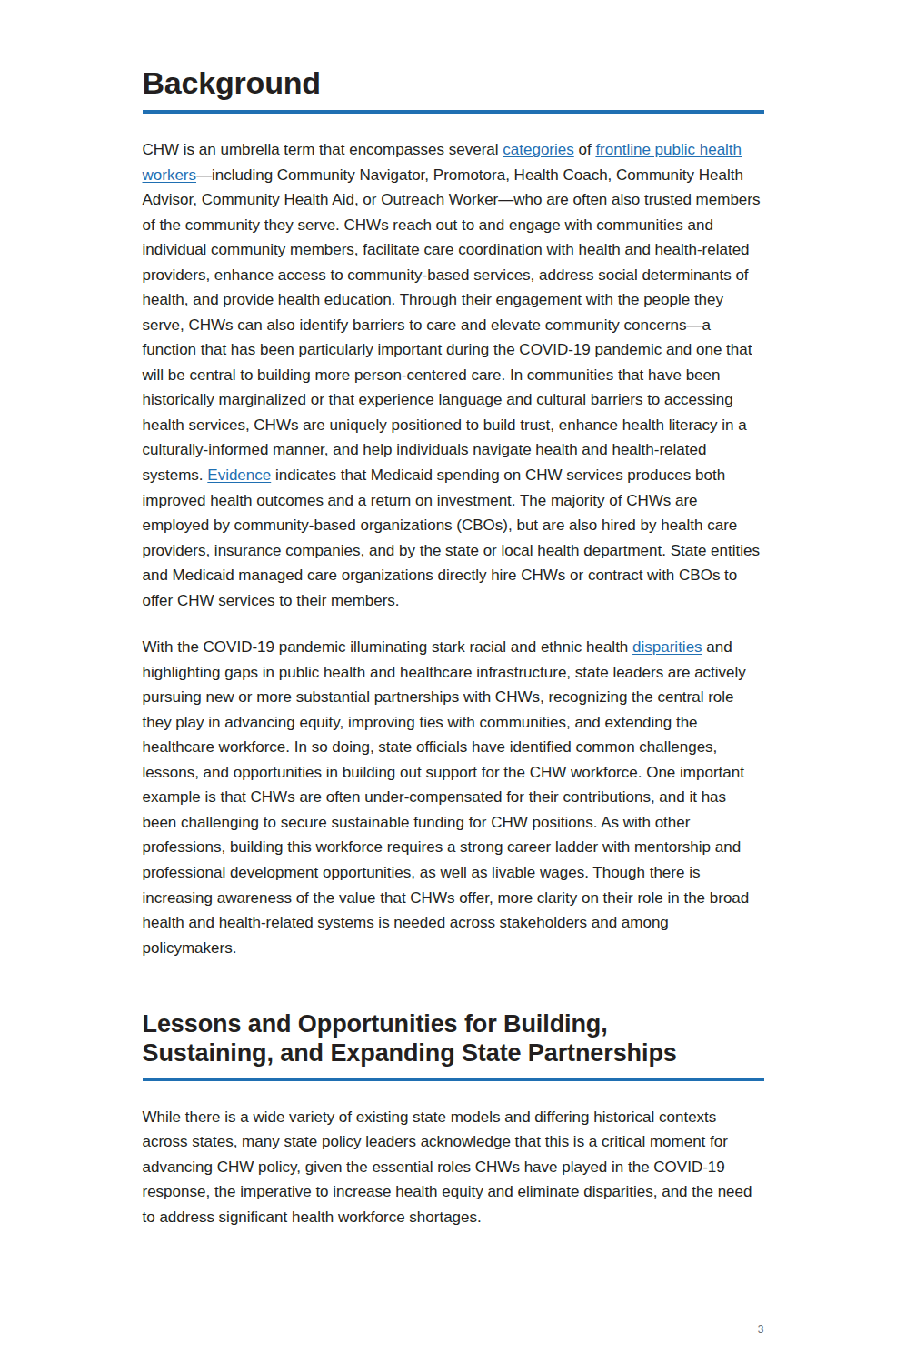Background
CHW is an umbrella term that encompasses several categories of frontline public health workers—including Community Navigator, Promotora, Health Coach, Community Health Advisor, Community Health Aid, or Outreach Worker—who are often also trusted members of the community they serve. CHWs reach out to and engage with communities and individual community members, facilitate care coordination with health and health-related providers, enhance access to community-based services, address social determinants of health, and provide health education. Through their engagement with the people they serve, CHWs can also identify barriers to care and elevate community concerns—a function that has been particularly important during the COVID-19 pandemic and one that will be central to building more person-centered care. In communities that have been historically marginalized or that experience language and cultural barriers to accessing health services, CHWs are uniquely positioned to build trust, enhance health literacy in a culturally-informed manner, and help individuals navigate health and health-related systems. Evidence indicates that Medicaid spending on CHW services produces both improved health outcomes and a return on investment. The majority of CHWs are employed by community-based organizations (CBOs), but are also hired by health care providers, insurance companies, and by the state or local health department. State entities and Medicaid managed care organizations directly hire CHWs or contract with CBOs to offer CHW services to their members.
With the COVID-19 pandemic illuminating stark racial and ethnic health disparities and highlighting gaps in public health and healthcare infrastructure, state leaders are actively pursuing new or more substantial partnerships with CHWs, recognizing the central role they play in advancing equity, improving ties with communities, and extending the healthcare workforce. In so doing, state officials have identified common challenges, lessons, and opportunities in building out support for the CHW workforce. One important example is that CHWs are often under-compensated for their contributions, and it has been challenging to secure sustainable funding for CHW positions. As with other professions, building this workforce requires a strong career ladder with mentorship and professional development opportunities, as well as livable wages. Though there is increasing awareness of the value that CHWs offer, more clarity on their role in the broad health and health-related systems is needed across stakeholders and among policymakers.
Lessons and Opportunities for Building,
Sustaining, and Expanding State Partnerships
While there is a wide variety of existing state models and differing historical contexts across states, many state policy leaders acknowledge that this is a critical moment for advancing CHW policy, given the essential roles CHWs have played in the COVID-19 response, the imperative to increase health equity and eliminate disparities, and the need to address significant health workforce shortages.
3